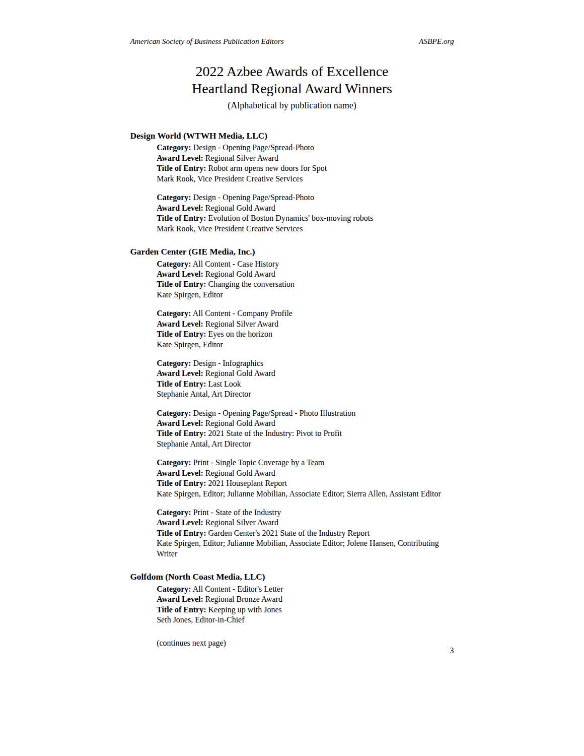American Society of Business Publication Editors ASBPE.org
2022 Azbee Awards of Excellence
Heartland Regional Award Winners
(Alphabetical by publication name)
Design World (WTWH Media, LLC)
Category: Design - Opening Page/Spread-Photo
Award Level: Regional Silver Award
Title of Entry: Robot arm opens new doors for Spot
Mark Rook, Vice President Creative Services
Category: Design - Opening Page/Spread-Photo
Award Level: Regional Gold Award
Title of Entry: Evolution of Boston Dynamics' box-moving robots
Mark Rook, Vice President Creative Services
Garden Center (GIE Media, Inc.)
Category: All Content - Case History
Award Level: Regional Gold Award
Title of Entry: Changing the conversation
Kate Spirgen, Editor
Category: All Content - Company Profile
Award Level: Regional Silver Award
Title of Entry: Eyes on the horizon
Kate Spirgen, Editor
Category: Design - Infographics
Award Level: Regional Gold Award
Title of Entry: Last Look
Stephanie Antal, Art Director
Category: Design - Opening Page/Spread - Photo Illustration
Award Level: Regional Gold Award
Title of Entry: 2021 State of the Industry: Pivot to Profit
Stephanie Antal, Art Director
Category: Print - Single Topic Coverage by a Team
Award Level: Regional Gold Award
Title of Entry: 2021 Houseplant Report
Kate Spirgen, Editor; Julianne Mobilian, Associate Editor; Sierra Allen, Assistant Editor
Category: Print - State of the Industry
Award Level: Regional Silver Award
Title of Entry: Garden Center's 2021 State of the Industry Report
Kate Spirgen, Editor; Julianne Mobilian, Associate Editor; Jolene Hansen, Contributing Writer
Golfdom (North Coast Media, LLC)
Category: All Content - Editor's Letter
Award Level: Regional Bronze Award
Title of Entry: Keeping up with Jones
Seth Jones, Editor-in-Chief
(continues next page)
3